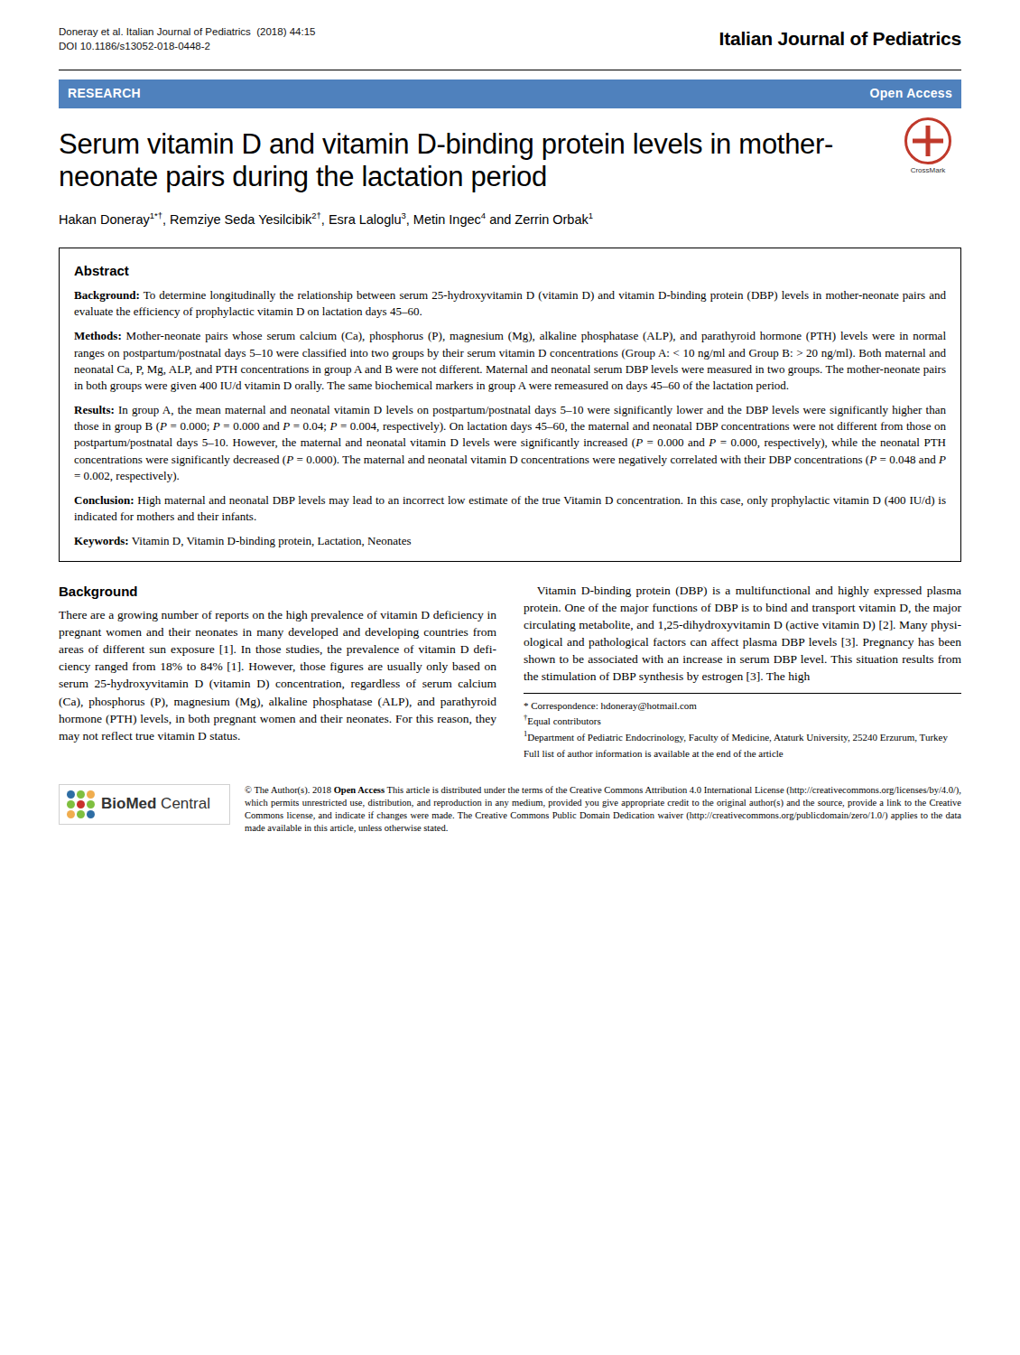Doneray et al. Italian Journal of Pediatrics (2018) 44:15
DOI 10.1186/s13052-018-0448-2
Italian Journal of Pediatrics
Research Open Access
CrossMark
Serum vitamin D and vitamin D-binding protein levels in mother-neonate pairs during the lactation period
Hakan Doneray1*†, Remziye Seda Yesilcibik2†, Esra Laloglu3, Metin Ingec4 and Zerrin Orbak1
Abstract
Background: To determine longitudinally the relationship between serum 25-hydroxyvitamin D (vitamin D) and vitamin D-binding protein (DBP) levels in mother-neonate pairs and evaluate the efficiency of prophylactic vitamin D on lactation days 45–60.
Methods: Mother-neonate pairs whose serum calcium (Ca), phosphorus (P), magnesium (Mg), alkaline phosphatase (ALP), and parathyroid hormone (PTH) levels were in normal ranges on postpartum/postnatal days 5–10 were classified into two groups by their serum vitamin D concentrations (Group A: < 10 ng/ml and Group B: > 20 ng/ml). Both maternal and neonatal Ca, P, Mg, ALP, and PTH concentrations in group A and B were not different. Maternal and neonatal serum DBP levels were measured in two groups. The mother-neonate pairs in both groups were given 400 IU/d vitamin D orally. The same biochemical markers in group A were remeasured on days 45–60 of the lactation period.
Results: In group A, the mean maternal and neonatal vitamin D levels on postpartum/postnatal days 5–10 were significantly lower and the DBP levels were significantly higher than those in group B (P = 0.000; P = 0.000 and P = 0.04; P = 0.004, respectively). On lactation days 45–60, the maternal and neonatal DBP concentrations were not different from those on postpartum/postnatal days 5–10. However, the maternal and neonatal vitamin D levels were significantly increased (P = 0.000 and P = 0.000, respectively), while the neonatal PTH concentrations were significantly decreased (P = 0.000). The maternal and neonatal vitamin D concentrations were negatively correlated with their DBP concentrations (P = 0.048 and P = 0.002, respectively).
Conclusion: High maternal and neonatal DBP levels may lead to an incorrect low estimate of the true Vitamin D concentration. In this case, only prophylactic vitamin D (400 IU/d) is indicated for mothers and their infants.
Keywords: Vitamin D, Vitamin D-binding protein, Lactation, Neonates
Background
There are a growing number of reports on the high prevalence of vitamin D deficiency in pregnant women and their neonates in many developed and developing countries from areas of different sun exposure [1]. In those studies, the prevalence of vitamin D deficiency ranged from 18% to 84% [1]. However, those figures are usually only based on serum 25-hydroxyvitamin D (vitamin D) concentration, regardless of serum calcium (Ca), phosphorus (P), magnesium (Mg), alkaline phosphatase (ALP), and parathyroid hormone (PTH) levels, in both pregnant women and their neonates. For this reason, they may not reflect true vitamin D status.
Vitamin D-binding protein (DBP) is a multifunctional and highly expressed plasma protein. One of the major functions of DBP is to bind and transport vitamin D, the major circulating metabolite, and 1,25-dihydroxyvitamin D (active vitamin D) [2]. Many physiological and pathological factors can affect plasma DBP levels [3]. Pregnancy has been shown to be associated with an increase in serum DBP level. This situation results from the stimulation of DBP synthesis by estrogen [3]. The high
* Correspondence: hdoneray@hotmail.com
†Equal contributors
1Department of Pediatric Endocrinology, Faculty of Medicine, Ataturk University, 25240 Erzurum, Turkey
Full list of author information is available at the end of the article
BioMed Central
© The Author(s). 2018 Open Access This article is distributed under the terms of the Creative Commons Attribution 4.0 International License (http://creativecommons.org/licenses/by/4.0/), which permits unrestricted use, distribution, and reproduction in any medium, provided you give appropriate credit to the original author(s) and the source, provide a link to the Creative Commons license, and indicate if changes were made. The Creative Commons Public Domain Dedication waiver (http://creativecommons.org/publicdomain/zero/1.0/) applies to the data made available in this article, unless otherwise stated.